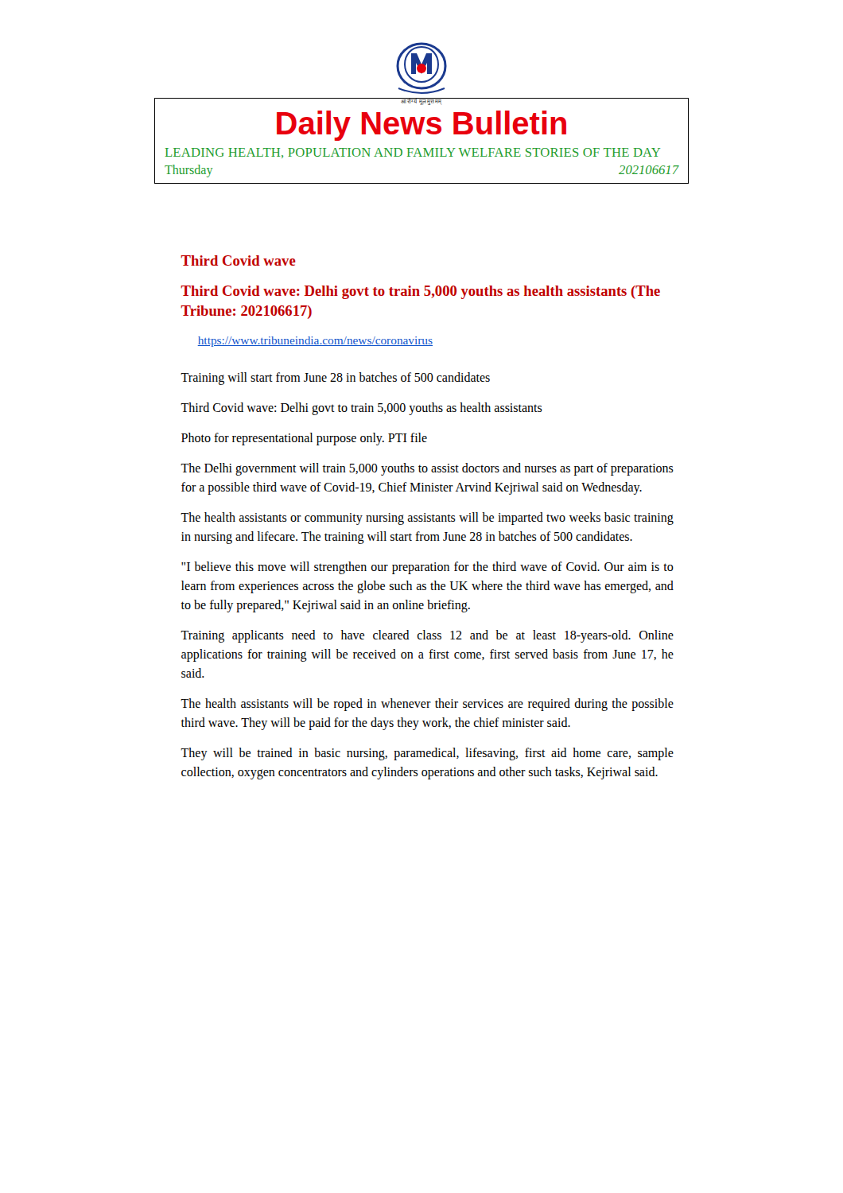आरोग्यं मूलमुत्तमम्
Daily News Bulletin
LEADING HEALTH, POPULATION AND FAMILY WELFARE STORIES OF THE DAY
Thursday 202106617
Third Covid wave
Third Covid wave: Delhi govt to train 5,000 youths as health assistants (The Tribune: 202106617)
https://www.tribuneindia.com/news/coronavirus
Training will start from June 28 in batches of 500 candidates
Third Covid wave: Delhi govt to train 5,000 youths as health assistants
Photo for representational purpose only. PTI file
The Delhi government will train 5,000 youths to assist doctors and nurses as part of preparations for a possible third wave of Covid-19, Chief Minister Arvind Kejriwal said on Wednesday.
The health assistants or community nursing assistants will be imparted two weeks basic training in nursing and lifecare. The training will start from June 28 in batches of 500 candidates.
"I believe this move will strengthen our preparation for the third wave of Covid. Our aim is to learn from experiences across the globe such as the UK where the third wave has emerged, and to be fully prepared," Kejriwal said in an online briefing.
Training applicants need to have cleared class 12 and be at least 18-years-old. Online applications for training will be received on a first come, first served basis from June 17, he said.
The health assistants will be roped in whenever their services are required during the possible third wave. They will be paid for the days they work, the chief minister said.
They will be trained in basic nursing, paramedical, lifesaving, first aid home care, sample collection, oxygen concentrators and cylinders operations and other such tasks, Kejriwal said.